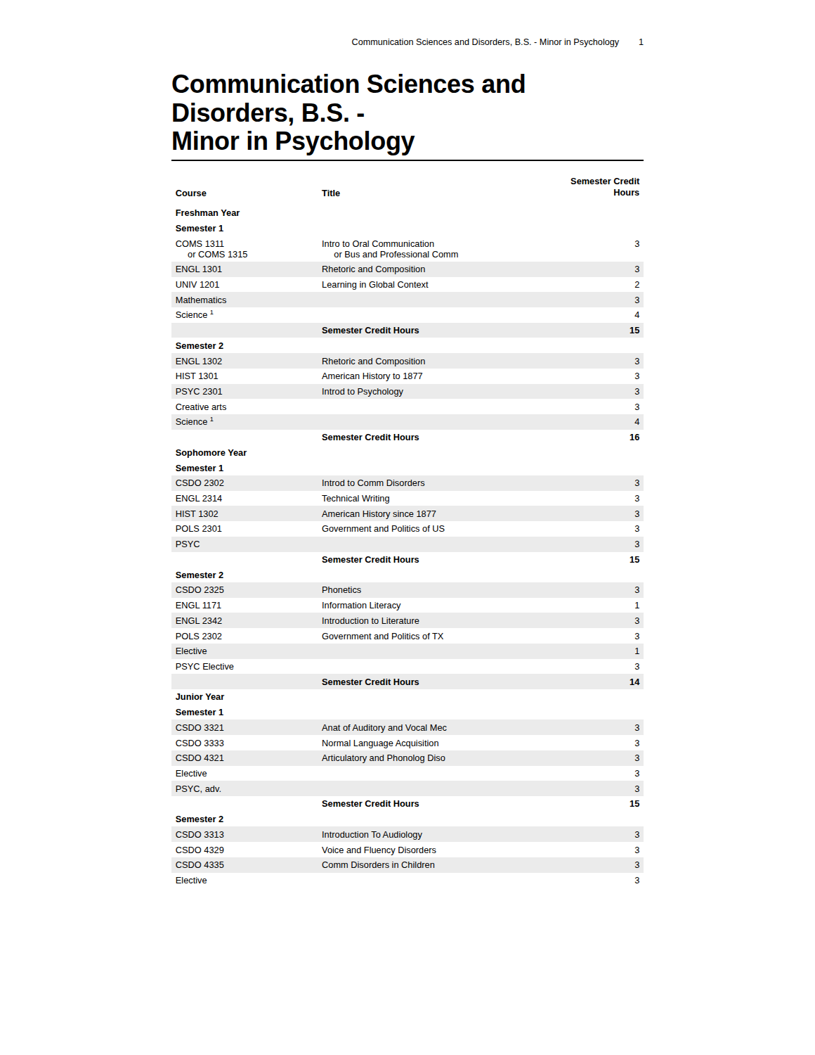Communication Sciences and Disorders, B.S. - Minor in Psychology1
Communication Sciences and Disorders, B.S. -
Minor in Psychology
| Course | Title | Semester Credit Hours |
| --- | --- | --- |
| Freshman Year | | |
| Semester 1 | | |
| COMS 1311 or COMS 1315 | Intro to Oral Communication or Bus and Professional Comm | 3 |
| ENGL 1301 | Rhetoric and Composition | 3 |
| UNIV 1201 | Learning in Global Context | 2 |
| Mathematics | | 3 |
| Science 1 | | 4 |
| | Semester Credit Hours | 15 |
| Semester 2 | | |
| ENGL 1302 | Rhetoric and Composition | 3 |
| HIST 1301 | American History to 1877 | 3 |
| PSYC 2301 | Introd to Psychology | 3 |
| Creative arts | | 3 |
| Science 1 | | 4 |
| | Semester Credit Hours | 16 |
| Sophomore Year | | |
| Semester 1 | | |
| CSDO 2302 | Introd to Comm Disorders | 3 |
| ENGL 2314 | Technical Writing | 3 |
| HIST 1302 | American History since 1877 | 3 |
| POLS 2301 | Government and Politics of US | 3 |
| PSYC | | 3 |
| | Semester Credit Hours | 15 |
| Semester 2 | | |
| CSDO 2325 | Phonetics | 3 |
| ENGL 1171 | Information Literacy | 1 |
| ENGL 2342 | Introduction to Literature | 3 |
| POLS 2302 | Government and Politics of TX | 3 |
| Elective | | 1 |
| PSYC Elective | | 3 |
| | Semester Credit Hours | 14 |
| Junior Year | | |
| Semester 1 | | |
| CSDO 3321 | Anat of Auditory and Vocal Mec | 3 |
| CSDO 3333 | Normal Language Acquisition | 3 |
| CSDO 4321 | Articulatory and Phonolog Diso | 3 |
| Elective | | 3 |
| PSYC, adv. | | 3 |
| | Semester Credit Hours | 15 |
| Semester 2 | | |
| CSDO 3313 | Introduction To Audiology | 3 |
| CSDO 4329 | Voice and Fluency Disorders | 3 |
| CSDO 4335 | Comm Disorders in Children | 3 |
| Elective | | 3 |